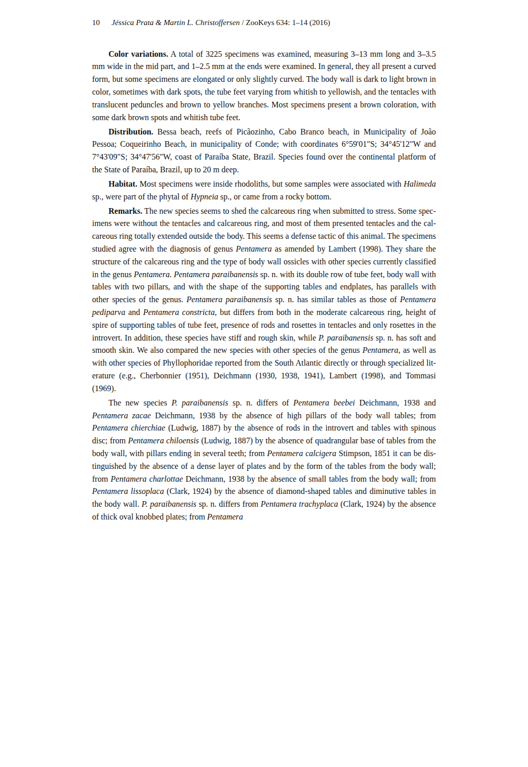10 Jéssica Prata & Martin L. Christoffersen / ZooKeys 634: 1–14 (2016)
Color variations. A total of 3225 specimens was examined, measuring 3–13 mm long and 3–3.5 mm wide in the mid part, and 1–2.5 mm at the ends were examined. In general, they all present a curved form, but some specimens are elongated or only slightly curved. The body wall is dark to light brown in color, sometimes with dark spots, the tube feet varying from whitish to yellowish, and the tentacles with translucent peduncles and brown to yellow branches. Most specimens present a brown coloration, with some dark brown spots and whitish tube feet.
Distribution. Bessa beach, reefs of Picãozinho, Cabo Branco beach, in Municipality of João Pessoa; Coqueirinho Beach, in municipality of Conde; with coordinates 6°59'01"S; 34°45'12"W and 7°43'09"S; 34°47'56"W, coast of Paraíba State, Brazil. Species found over the continental platform of the State of Paraíba, Brazil, up to 20 m deep.
Habitat. Most specimens were inside rhodoliths, but some samples were associated with Halimeda sp., were part of the phytal of Hypneia sp., or came from a rocky bottom.
Remarks. The new species seems to shed the calcareous ring when submitted to stress. Some specimens were without the tentacles and calcareous ring, and most of them presented tentacles and the calcareous ring totally extended outside the body. This seems a defense tactic of this animal. The specimens studied agree with the diagnosis of genus Pentamera as amended by Lambert (1998). They share the structure of the calcareous ring and the type of body wall ossicles with other species currently classified in the genus Pentamera. Pentamera paraibanensis sp. n. with its double row of tube feet, body wall with tables with two pillars, and with the shape of the supporting tables and endplates, has parallels with other species of the genus. Pentamera paraibanensis sp. n. has similar tables as those of Pentamera pediparva and Pentamera constricta, but differs from both in the moderate calcareous ring, height of spire of supporting tables of tube feet, presence of rods and rosettes in tentacles and only rosettes in the introvert. In addition, these species have stiff and rough skin, while P. paraibanensis sp. n. has soft and smooth skin. We also compared the new species with other species of the genus Pentamera, as well as with other species of Phyllophoridae reported from the South Atlantic directly or through specialized literature (e.g., Cherbonnier (1951), Deichmann (1930, 1938, 1941), Lambert (1998), and Tommasi (1969).
The new species P. paraibanensis sp. n. differs of Pentamera beebei Deichmann, 1938 and Pentamera zacae Deichmann, 1938 by the absence of high pillars of the body wall tables; from Pentamera chierchiae (Ludwig, 1887) by the absence of rods in the introvert and tables with spinous disc; from Pentamera chiloensis (Ludwig, 1887) by the absence of quadrangular base of tables from the body wall, with pillars ending in several teeth; from Pentamera calcigera Stimpson, 1851 it can be distinguished by the absence of a dense layer of plates and by the form of the tables from the body wall; from Pentamera charlottae Deichmann, 1938 by the absence of small tables from the body wall; from Pentamera lissoplaca (Clark, 1924) by the absence of diamond-shaped tables and diminutive tables in the body wall. P. paraibanensis sp. n. differs from Pentamera trachyplaca (Clark, 1924) by the absence of thick oval knobbed plates; from Pentamera